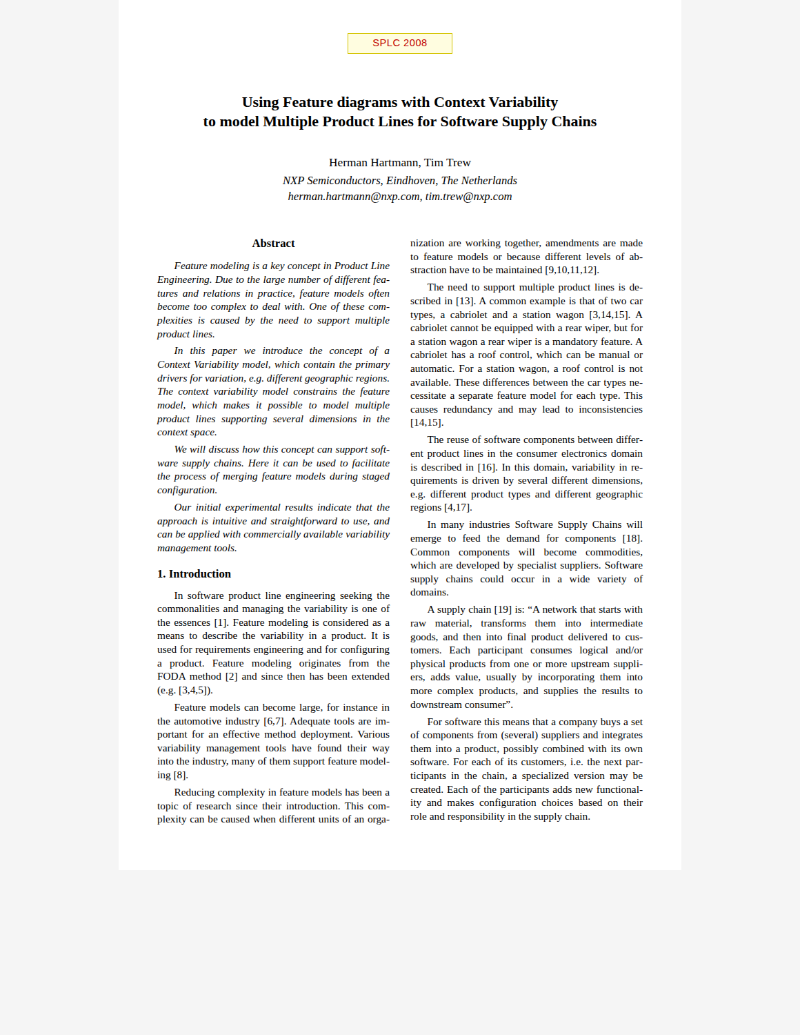SPLC 2008
Using Feature diagrams with Context Variability
to model Multiple Product Lines for Software Supply Chains
Herman Hartmann, Tim Trew
NXP Semiconductors, Eindhoven, The Netherlands
herman.hartmann@nxp.com, tim.trew@nxp.com
Abstract
Feature modeling is a key concept in Product Line Engineering. Due to the large number of different features and relations in practice, feature models often become too complex to deal with. One of these complexities is caused by the need to support multiple product lines.
In this paper we introduce the concept of a Context Variability model, which contain the primary drivers for variation, e.g. different geographic regions. The context variability model constrains the feature model, which makes it possible to model multiple product lines supporting several dimensions in the context space.
We will discuss how this concept can support software supply chains. Here it can be used to facilitate the process of merging feature models during staged configuration.
Our initial experimental results indicate that the approach is intuitive and straightforward to use, and can be applied with commercially available variability management tools.
1. Introduction
In software product line engineering seeking the commonalities and managing the variability is one of the essences [1]. Feature modeling is considered as a means to describe the variability in a product. It is used for requirements engineering and for configuring a product. Feature modeling originates from the FODA method [2] and since then has been extended (e.g. [3,4,5]).
Feature models can become large, for instance in the automotive industry [6,7]. Adequate tools are important for an effective method deployment. Various variability management tools have found their way into the industry, many of them support feature modeling [8].
Reducing complexity in feature models has been a topic of research since their introduction. This complexity can be caused when different units of an organization are working together, amendments are made to feature models or because different levels of abstraction have to be maintained [9,10,11,12].
The need to support multiple product lines is described in [13]. A common example is that of two car types, a cabriolet and a station wagon [3,14,15]. A cabriolet cannot be equipped with a rear wiper, but for a station wagon a rear wiper is a mandatory feature. A cabriolet has a roof control, which can be manual or automatic. For a station wagon, a roof control is not available. These differences between the car types necessitate a separate feature model for each type. This causes redundancy and may lead to inconsistencies [14,15].
The reuse of software components between different product lines in the consumer electronics domain is described in [16]. In this domain, variability in requirements is driven by several different dimensions, e.g. different product types and different geographic regions [4,17].
In many industries Software Supply Chains will emerge to feed the demand for components [18]. Common components will become commodities, which are developed by specialist suppliers. Software supply chains could occur in a wide variety of domains.
A supply chain [19] is: “A network that starts with raw material, transforms them into intermediate goods, and then into final product delivered to customers. Each participant consumes logical and/or physical products from one or more upstream suppliers, adds value, usually by incorporating them into more complex products, and supplies the results to downstream consumer”.
For software this means that a company buys a set of components from (several) suppliers and integrates them into a product, possibly combined with its own software. For each of its customers, i.e. the next participants in the chain, a specialized version may be created. Each of the participants adds new functionality and makes configuration choices based on their role and responsibility in the supply chain.